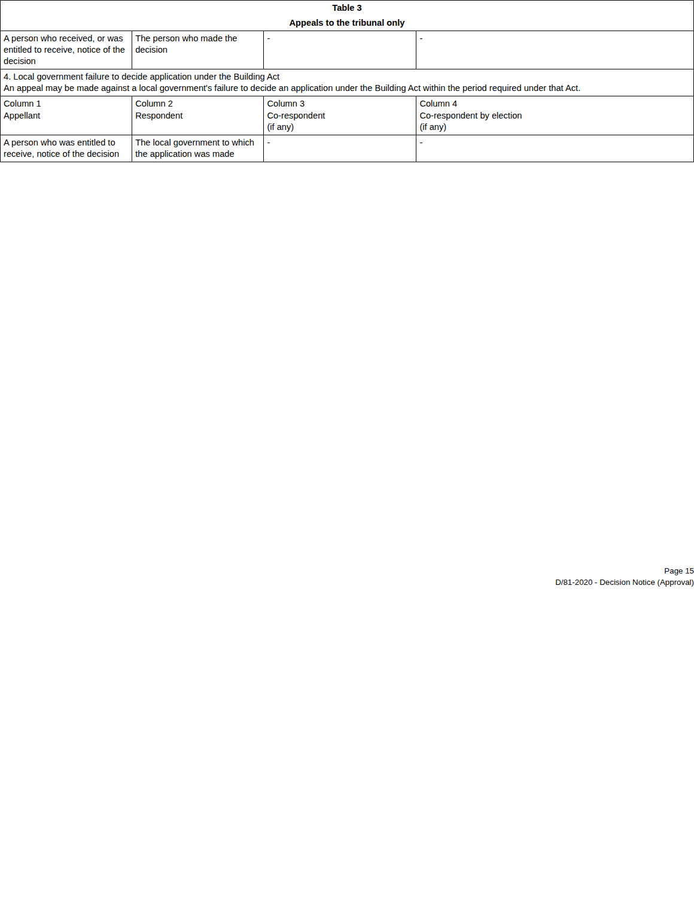| Table 3 |
| Appeals to the tribunal only |
| A person who received, or was entitled to receive, notice of the decision | The person who made the decision | - | - |
| 4. Local government failure to decide application under the Building Act An appeal may be made against a local government's failure to decide an application under the Building Act within the period required under that Act. |
| Column 1 Appellant | Column 2 Respondent | Column 3 Co-respondent (if any) | Column 4 Co-respondent by election (if any) |
| A person who was entitled to receive, notice of the decision | The local government to which the application was made | - | - |
Page 15
D/81-2020 - Decision Notice (Approval)